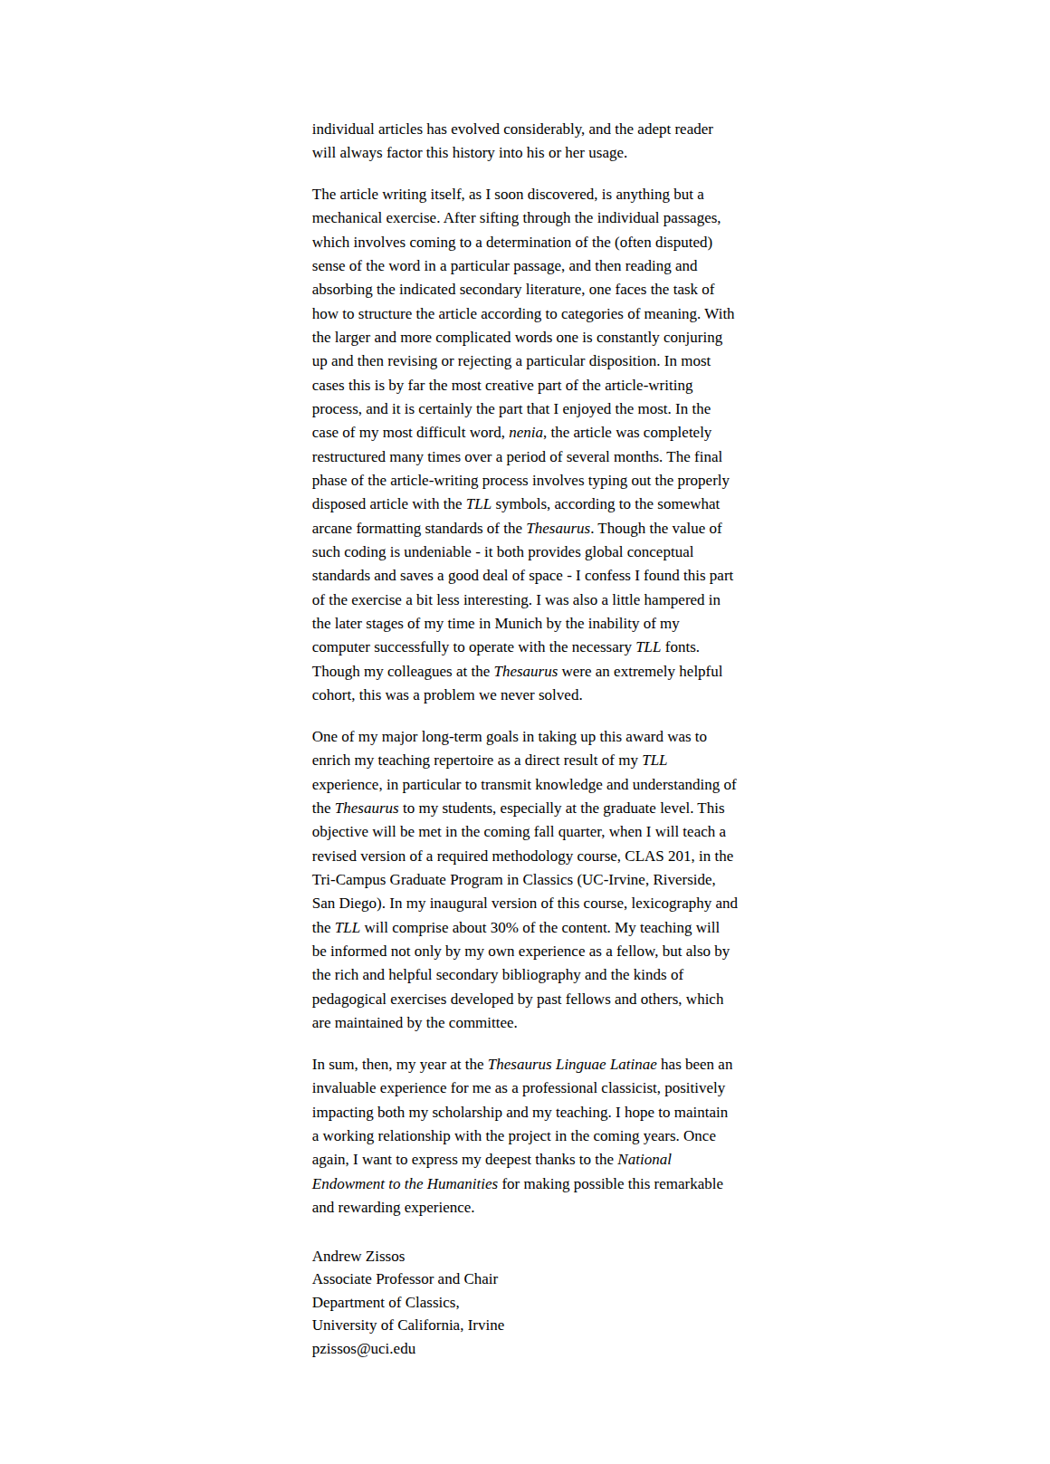individual articles has evolved considerably, and the adept reader will always factor this history into his or her usage.
The article writing itself, as I soon discovered, is anything but a mechanical exercise. After sifting through the individual passages, which involves coming to a determination of the (often disputed) sense of the word in a particular passage, and then reading and absorbing the indicated secondary literature, one faces the task of how to structure the article according to categories of meaning. With the larger and more complicated words one is constantly conjuring up and then revising or rejecting a particular disposition. In most cases this is by far the most creative part of the article-writing process, and it is certainly the part that I enjoyed the most. In the case of my most difficult word, nenia, the article was completely restructured many times over a period of several months. The final phase of the article-writing process involves typing out the properly disposed article with the TLL symbols, according to the somewhat arcane formatting standards of the Thesaurus. Though the value of such coding is undeniable - it both provides global conceptual standards and saves a good deal of space - I confess I found this part of the exercise a bit less interesting. I was also a little hampered in the later stages of my time in Munich by the inability of my computer successfully to operate with the necessary TLL fonts. Though my colleagues at the Thesaurus were an extremely helpful cohort, this was a problem we never solved.
One of my major long-term goals in taking up this award was to enrich my teaching repertoire as a direct result of my TLL experience, in particular to transmit knowledge and understanding of the Thesaurus to my students, especially at the graduate level. This objective will be met in the coming fall quarter, when I will teach a revised version of a required methodology course, CLAS 201, in the Tri-Campus Graduate Program in Classics (UC-Irvine, Riverside, San Diego). In my inaugural version of this course, lexicography and the TLL will comprise about 30% of the content. My teaching will be informed not only by my own experience as a fellow, but also by the rich and helpful secondary bibliography and the kinds of pedagogical exercises developed by past fellows and others, which are maintained by the committee.
In sum, then, my year at the Thesaurus Linguae Latinae has been an invaluable experience for me as a professional classicist, positively impacting both my scholarship and my teaching. I hope to maintain a working relationship with the project in the coming years. Once again, I want to express my deepest thanks to the National Endowment to the Humanities for making possible this remarkable and rewarding experience.
Andrew Zissos
Associate Professor and Chair
Department of Classics,
University of California, Irvine
pzissos@uci.edu